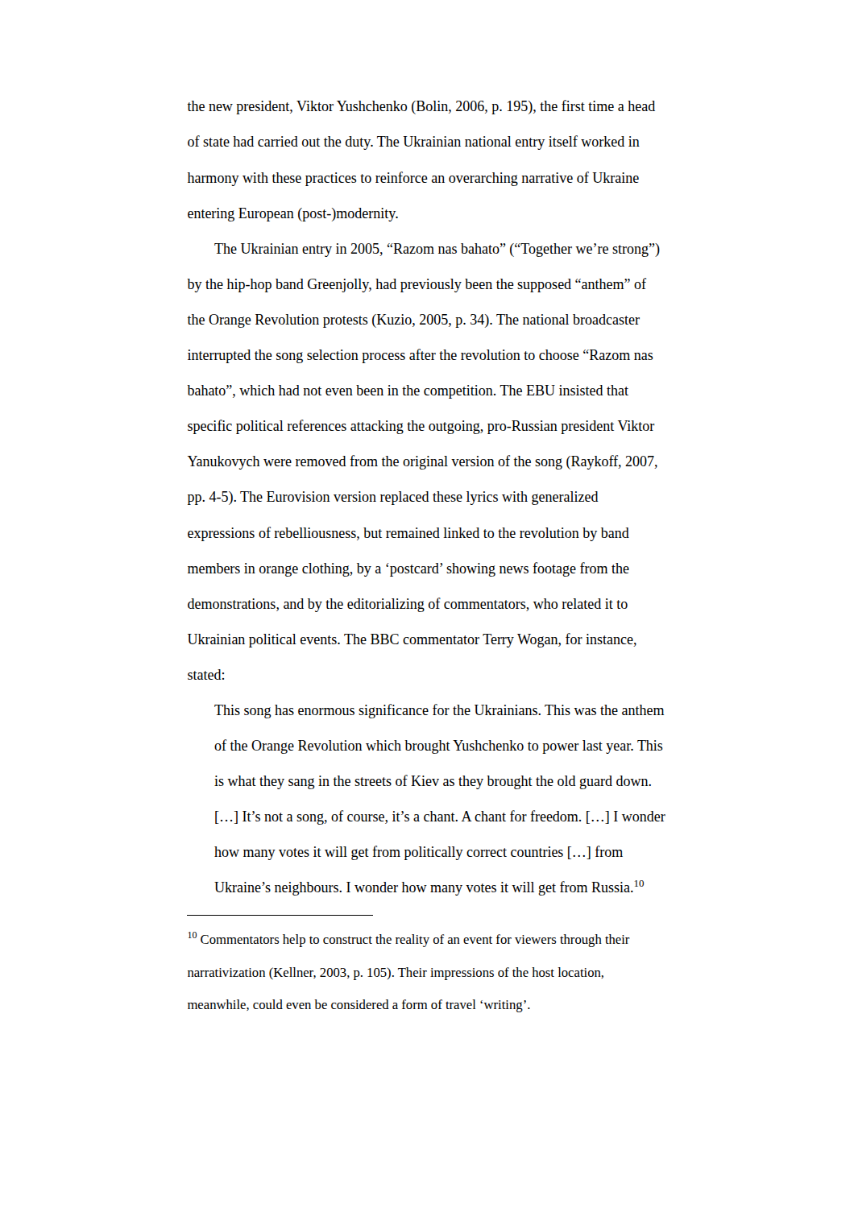the new president, Viktor Yushchenko (Bolin, 2006, p. 195), the first time a head of state had carried out the duty. The Ukrainian national entry itself worked in harmony with these practices to reinforce an overarching narrative of Ukraine entering European (post-)modernity.
The Ukrainian entry in 2005, “Razom nas bahato” (“Together we’re strong”) by the hip-hop band Greenjolly, had previously been the supposed “anthem” of the Orange Revolution protests (Kuzio, 2005, p. 34). The national broadcaster interrupted the song selection process after the revolution to choose “Razom nas bahato”, which had not even been in the competition. The EBU insisted that specific political references attacking the outgoing, pro-Russian president Viktor Yanukovych were removed from the original version of the song (Raykoff, 2007, pp. 4-5). The Eurovision version replaced these lyrics with generalized expressions of rebelliousness, but remained linked to the revolution by band members in orange clothing, by a ‘postcard’ showing news footage from the demonstrations, and by the editorializing of commentators, who related it to Ukrainian political events. The BBC commentator Terry Wogan, for instance, stated:
This song has enormous significance for the Ukrainians. This was the anthem of the Orange Revolution which brought Yushchenko to power last year. This is what they sang in the streets of Kiev as they brought the old guard down. […] It’s not a song, of course, it’s a chant. A chant for freedom. […] I wonder how many votes it will get from politically correct countries […] from Ukraine’s neighbours. I wonder how many votes it will get from Russia.10
10 Commentators help to construct the reality of an event for viewers through their narrativization (Kellner, 2003, p. 105). Their impressions of the host location, meanwhile, could even be considered a form of travel ‘writing’.